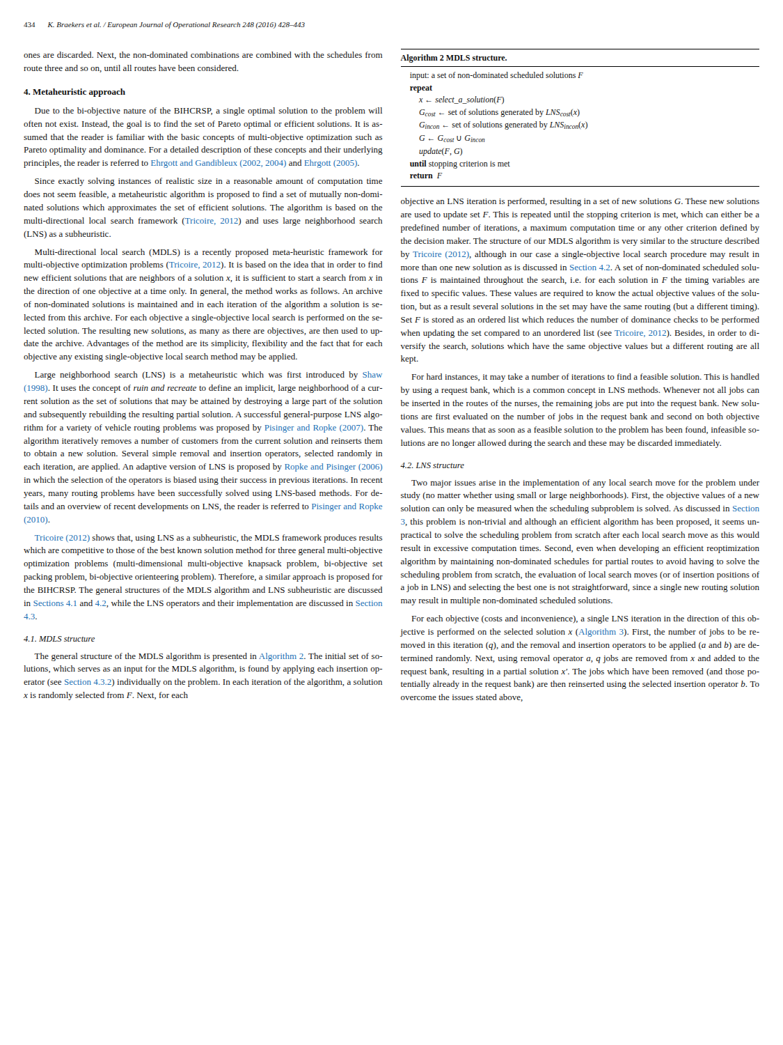434 K. Braekers et al. / European Journal of Operational Research 248 (2016) 428–443
ones are discarded. Next, the non-dominated combinations are combined with the schedules from route three and so on, until all routes have been considered.
4. Metaheuristic approach
Due to the bi-objective nature of the BIHCRSP, a single optimal solution to the problem will often not exist. Instead, the goal is to find the set of Pareto optimal or efficient solutions. It is assumed that the reader is familiar with the basic concepts of multi-objective optimization such as Pareto optimality and dominance. For a detailed description of these concepts and their underlying principles, the reader is referred to Ehrgott and Gandibleux (2002, 2004) and Ehrgott (2005).
Since exactly solving instances of realistic size in a reasonable amount of computation time does not seem feasible, a metaheuristic algorithm is proposed to find a set of mutually non-dominated solutions which approximates the set of efficient solutions. The algorithm is based on the multi-directional local search framework (Tricoire, 2012) and uses large neighborhood search (LNS) as a subheuristic.
Multi-directional local search (MDLS) is a recently proposed meta-heuristic framework for multi-objective optimization problems (Tricoire, 2012). It is based on the idea that in order to find new efficient solutions that are neighbors of a solution x, it is sufficient to start a search from x in the direction of one objective at a time only. In general, the method works as follows. An archive of non-dominated solutions is maintained and in each iteration of the algorithm a solution is selected from this archive. For each objective a single-objective local search is performed on the selected solution. The resulting new solutions, as many as there are objectives, are then used to update the archive. Advantages of the method are its simplicity, flexibility and the fact that for each objective any existing single-objective local search method may be applied.
Large neighborhood search (LNS) is a metaheuristic which was first introduced by Shaw (1998). It uses the concept of ruin and recreate to define an implicit, large neighborhood of a current solution as the set of solutions that may be attained by destroying a large part of the solution and subsequently rebuilding the resulting partial solution. A successful general-purpose LNS algorithm for a variety of vehicle routing problems was proposed by Pisinger and Ropke (2007). The algorithm iteratively removes a number of customers from the current solution and reinserts them to obtain a new solution. Several simple removal and insertion operators, selected randomly in each iteration, are applied. An adaptive version of LNS is proposed by Ropke and Pisinger (2006) in which the selection of the operators is biased using their success in previous iterations. In recent years, many routing problems have been successfully solved using LNS-based methods. For details and an overview of recent developments on LNS, the reader is referred to Pisinger and Ropke (2010).
Tricoire (2012) shows that, using LNS as a subheuristic, the MDLS framework produces results which are competitive to those of the best known solution method for three general multi-objective optimization problems (multi-dimensional multi-objective knapsack problem, bi-objective set packing problem, bi-objective orienteering problem). Therefore, a similar approach is proposed for the BIHCRSP. The general structures of the MDLS algorithm and LNS subheuristic are discussed in Sections 4.1 and 4.2, while the LNS operators and their implementation are discussed in Section 4.3.
4.1. MDLS structure
The general structure of the MDLS algorithm is presented in Algorithm 2. The initial set of solutions, which serves as an input for the MDLS algorithm, is found by applying each insertion operator (see Section 4.3.2) individually on the problem. In each iteration of the algorithm, a solution x is randomly selected from F. Next, for each
Algorithm 2 MDLS structure.
input: a set of non-dominated scheduled solutions F
repeat
x ← select_a_solution(F)
Gcost ← set of solutions generated by LNS cost(x)
Gincon ← set of solutions generated by LNS incon(x)
G ← Gcost ∪ Gincon
update(F, G)
until stopping criterion is met
return F
objective an LNS iteration is performed, resulting in a set of new solutions G. These new solutions are used to update set F. This is repeated until the stopping criterion is met, which can either be a predefined number of iterations, a maximum computation time or any other criterion defined by the decision maker. The structure of our MDLS algorithm is very similar to the structure described by Tricoire (2012), although in our case a single-objective local search procedure may result in more than one new solution as is discussed in Section 4.2. A set of non-dominated scheduled solutions F is maintained throughout the search, i.e. for each solution in F the timing variables are fixed to specific values. These values are required to know the actual objective values of the solution, but as a result several solutions in the set may have the same routing (but a different timing). Set F is stored as an ordered list which reduces the number of dominance checks to be performed when updating the set compared to an unordered list (see Tricoire, 2012). Besides, in order to diversify the search, solutions which have the same objective values but a different routing are all kept.
For hard instances, it may take a number of iterations to find a feasible solution. This is handled by using a request bank, which is a common concept in LNS methods. Whenever not all jobs can be inserted in the routes of the nurses, the remaining jobs are put into the request bank. New solutions are first evaluated on the number of jobs in the request bank and second on both objective values. This means that as soon as a feasible solution to the problem has been found, infeasible solutions are no longer allowed during the search and these may be discarded immediately.
4.2. LNS structure
Two major issues arise in the implementation of any local search move for the problem under study (no matter whether using small or large neighborhoods). First, the objective values of a new solution can only be measured when the scheduling subproblem is solved. As discussed in Section 3, this problem is non-trivial and although an efficient algorithm has been proposed, it seems unpractical to solve the scheduling problem from scratch after each local search move as this would result in excessive computation times. Second, even when developing an efficient reoptimization algorithm by maintaining non-dominated schedules for partial routes to avoid having to solve the scheduling problem from scratch, the evaluation of local search moves (or of insertion positions of a job in LNS) and selecting the best one is not straightforward, since a single new routing solution may result in multiple non-dominated scheduled solutions.
For each objective (costs and inconvenience), a single LNS iteration in the direction of this objective is performed on the selected solution x (Algorithm 3). First, the number of jobs to be removed in this iteration (q), and the removal and insertion operators to be applied (a and b) are determined randomly. Next, using removal operator a, q jobs are removed from x and added to the request bank, resulting in a partial solution x′. The jobs which have been removed (and those potentially already in the request bank) are then reinserted using the selected insertion operator b. To overcome the issues stated above,